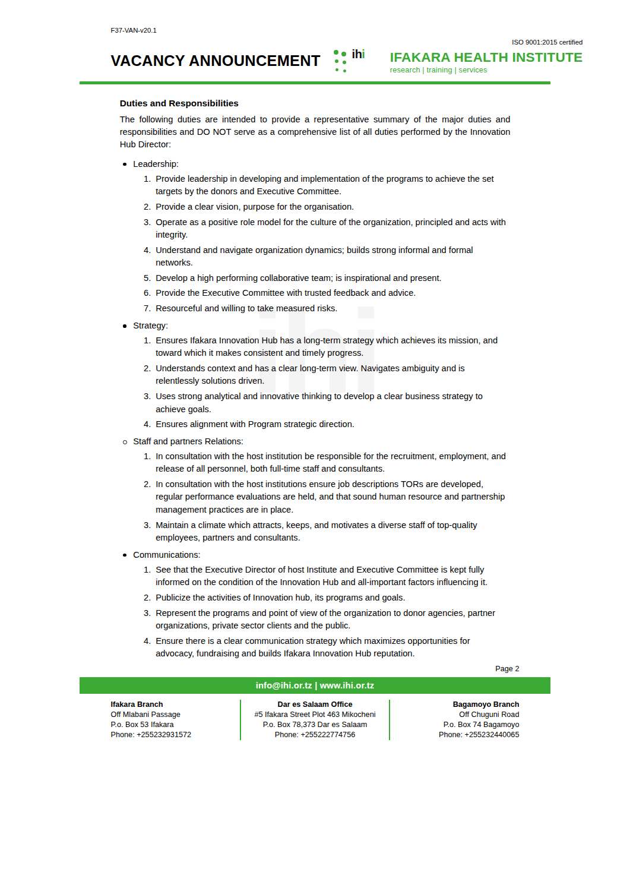ihi
F37-VAN-v20.1
VACANCY ANNOUNCEMENT
ISO 9001:2015 certified
ihi
IFAKARA HEALTH INSTITUTE
research | training | services
Duties and Responsibilities
The following duties are intended to provide a representative summary of the major duties and responsibilities and DO NOT serve as a comprehensive list of all duties performed by the Innovation Hub Director:
Leadership:
Provide leadership in developing and implementation of the programs to achieve the set targets by the donors and Executive Committee.
Provide a clear vision, purpose for the organisation.
Operate as a positive role model for the culture of the organization, principled and acts with integrity.
Understand and navigate organization dynamics; builds strong informal and formal networks.
Develop a high performing collaborative team; is inspirational and present.
Provide the Executive Committee with trusted feedback and advice.
Resourceful and willing to take measured risks.
Strategy:
Ensures Ifakara Innovation Hub has a long-term strategy which achieves its mission, and toward which it makes consistent and timely progress.
Understands context and has a clear long-term view. Navigates ambiguity and is relentlessly solutions driven.
Uses strong analytical and innovative thinking to develop a clear business strategy to achieve goals.
Ensures alignment with Program strategic direction.
Staff and partners Relations:
In consultation with the host institution be responsible for the recruitment, employment, and release of all personnel, both full-time staff and consultants.
In consultation with the host institutions ensure job descriptions TORs are developed, regular performance evaluations are held, and that sound human resource and partnership management practices are in place.
Maintain a climate which attracts, keeps, and motivates a diverse staff of top-quality employees, partners and consultants.
Communications:
See that the Executive Director of host Institute and Executive Committee is kept fully informed on the condition of the Innovation Hub and all-important factors influencing it.
Publicize the activities of Innovation hub, its programs and goals.
Represent the programs and point of view of the organization to donor agencies, partner organizations, private sector clients and the public.
Ensure there is a clear communication strategy which maximizes opportunities for advocacy, fundraising and builds Ifakara Innovation Hub reputation.
Page 2
info@ihi.or.tz | www.ihi.or.tz
Ifakara Branch
Off Mlabani Passage
P.o. Box 53 Ifakara
Phone: +255232931572
Dar es Salaam Office
#5 Ifakara Street Plot 463 Mikocheni
P.o. Box 78,373 Dar es Salaam
Phone: +255222774756
Bagamoyo Branch
Off Chuguni Road
P.o. Box 74 Bagamoyo
Phone: +255232440065